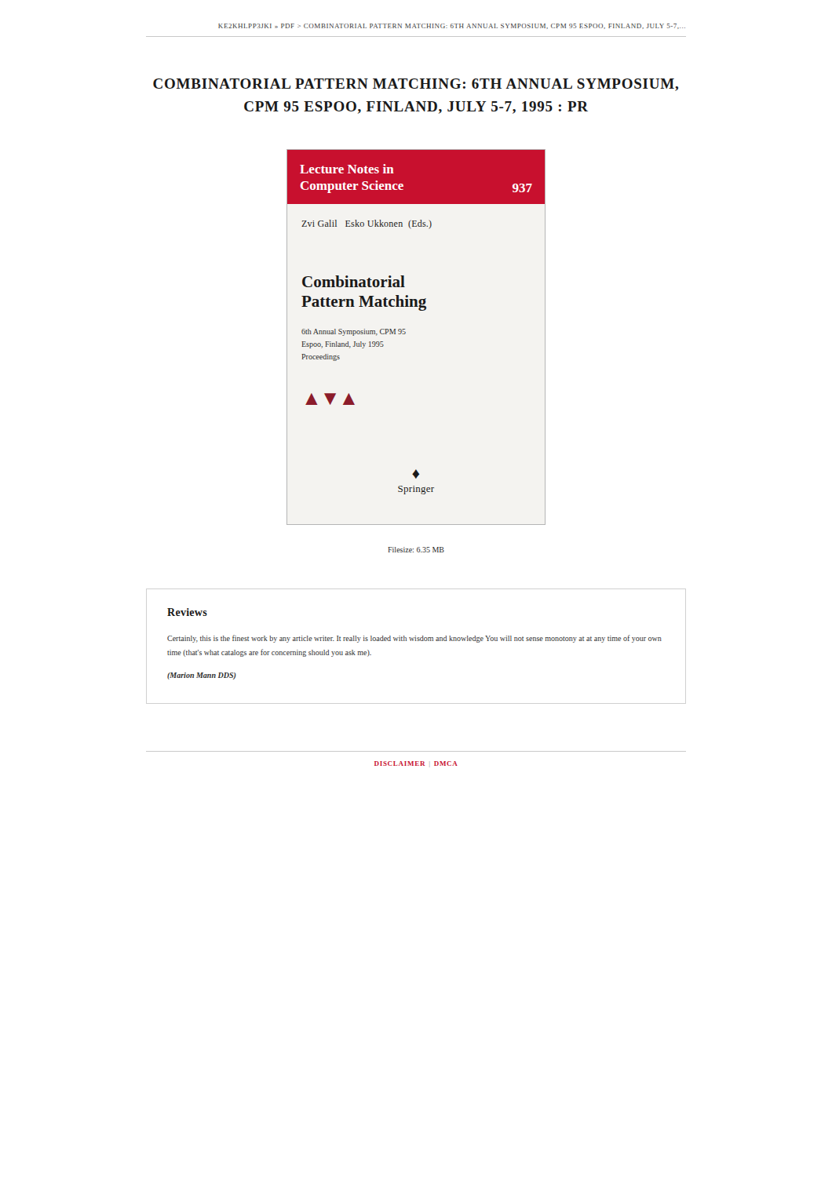KE2KHLPP3JKI » PDF > Combinatorial Pattern Matching: 6th Annual Symposium, CPM 95 Espoo, Finland, July 5-7,...
Combinatorial Pattern Matching: 6th Annual Symposium, CPM 95 Espoo, Finland, July 5-7, 1995 : Pr
Lecture Notes in
Computer Science
937
Zvi Galil Esko Ukkonen (Eds.)
Combinatorial
Pattern Matching
6th Annual Symposium, CPM 95
Espoo, Finland, July 1995
Proceedings
▲▼▲
♦ Springer
Filesize: 6.35 MB
Reviews
Certainly, this is the finest work by any article writer. It really is loaded with wisdom and knowledge You will not sense monotony at at any time of your own time (that's what catalogs are for concerning should you ask me).
(Marion Mann DDS)
DISCLAIMER|DMCA